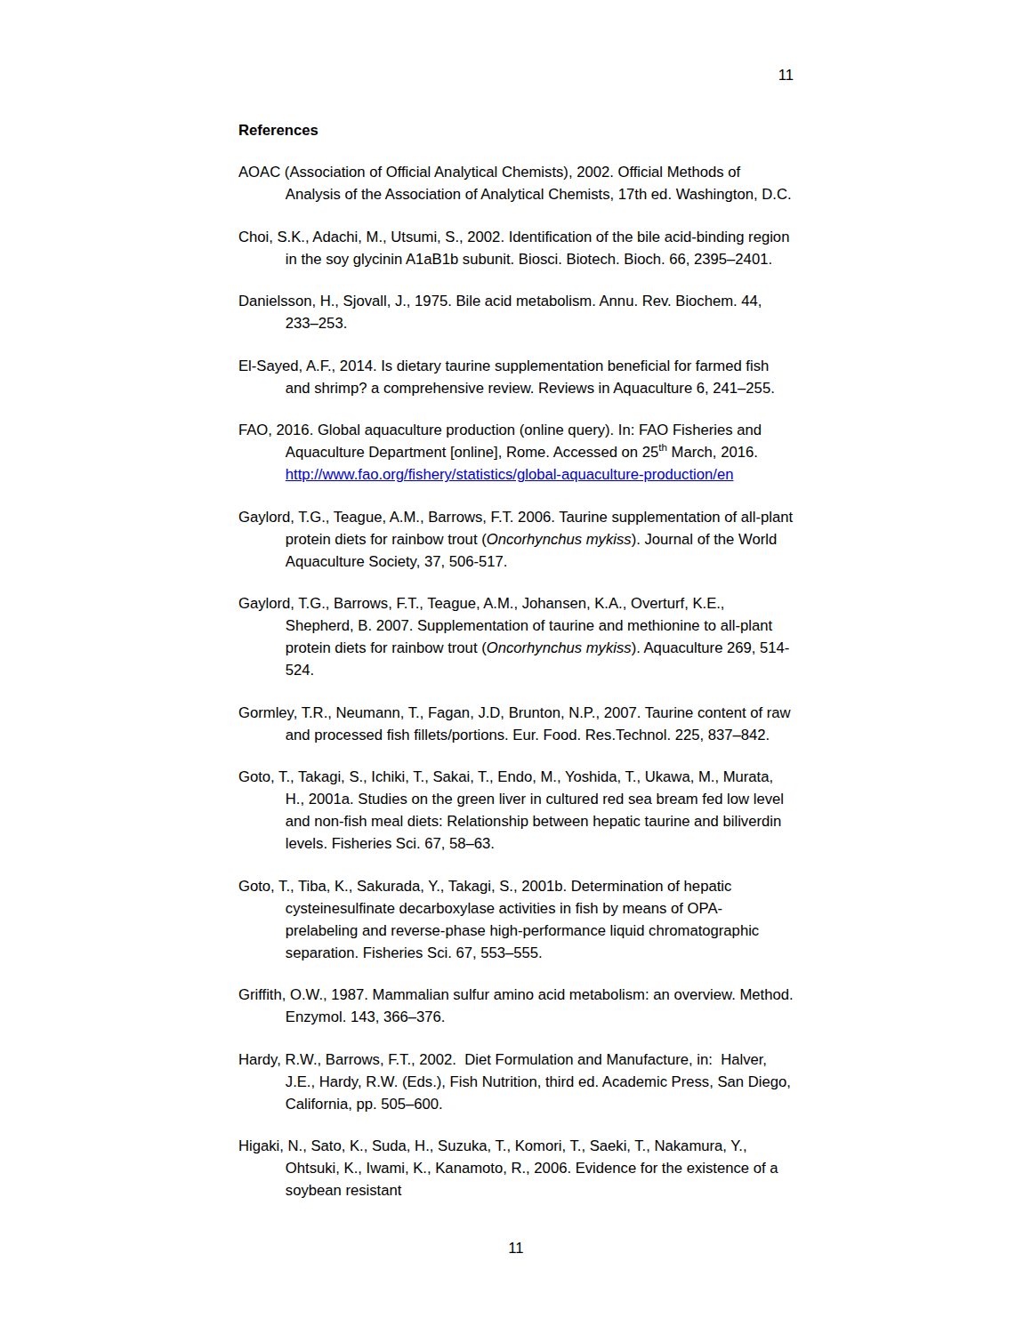11
References
AOAC (Association of Official Analytical Chemists), 2002. Official Methods of Analysis of the Association of Analytical Chemists, 17th ed. Washington, D.C.
Choi, S.K., Adachi, M., Utsumi, S., 2002. Identification of the bile acid-binding region in the soy glycinin A1aB1b subunit. Biosci. Biotech. Bioch. 66, 2395–2401.
Danielsson, H., Sjovall, J., 1975. Bile acid metabolism. Annu. Rev. Biochem. 44, 233–253.
El-Sayed, A.F., 2014. Is dietary taurine supplementation beneficial for farmed fish and shrimp? a comprehensive review. Reviews in Aquaculture 6, 241–255.
FAO, 2016. Global aquaculture production (online query). In: FAO Fisheries and Aquaculture Department [online], Rome. Accessed on 25th March, 2016. http://www.fao.org/fishery/statistics/global-aquaculture-production/en
Gaylord, T.G., Teague, A.M., Barrows, F.T. 2006. Taurine supplementation of all-plant protein diets for rainbow trout (Oncorhynchus mykiss). Journal of the World Aquaculture Society, 37, 506-517.
Gaylord, T.G., Barrows, F.T., Teague, A.M., Johansen, K.A., Overturf, K.E., Shepherd, B. 2007. Supplementation of taurine and methionine to all-plant protein diets for rainbow trout (Oncorhynchus mykiss). Aquaculture 269, 514-524.
Gormley, T.R., Neumann, T., Fagan, J.D, Brunton, N.P., 2007. Taurine content of raw and processed fish fillets/portions. Eur. Food. Res.Technol. 225, 837–842.
Goto, T., Takagi, S., Ichiki, T., Sakai, T., Endo, M., Yoshida, T., Ukawa, M., Murata, H., 2001a. Studies on the green liver in cultured red sea bream fed low level and non-fish meal diets: Relationship between hepatic taurine and biliverdin levels. Fisheries Sci. 67, 58–63.
Goto, T., Tiba, K., Sakurada, Y., Takagi, S., 2001b. Determination of hepatic cysteinesulfinate decarboxylase activities in fish by means of OPA-prelabeling and reverse-phase high-performance liquid chromatographic separation. Fisheries Sci. 67, 553–555.
Griffith, O.W., 1987. Mammalian sulfur amino acid metabolism: an overview. Method. Enzymol. 143, 366–376.
Hardy, R.W., Barrows, F.T., 2002. Diet Formulation and Manufacture, in: Halver, J.E., Hardy, R.W. (Eds.), Fish Nutrition, third ed. Academic Press, San Diego, California, pp. 505–600.
Higaki, N., Sato, K., Suda, H., Suzuka, T., Komori, T., Saeki, T., Nakamura, Y., Ohtsuki, K., Iwami, K., Kanamoto, R., 2006. Evidence for the existence of a soybean resistant
11